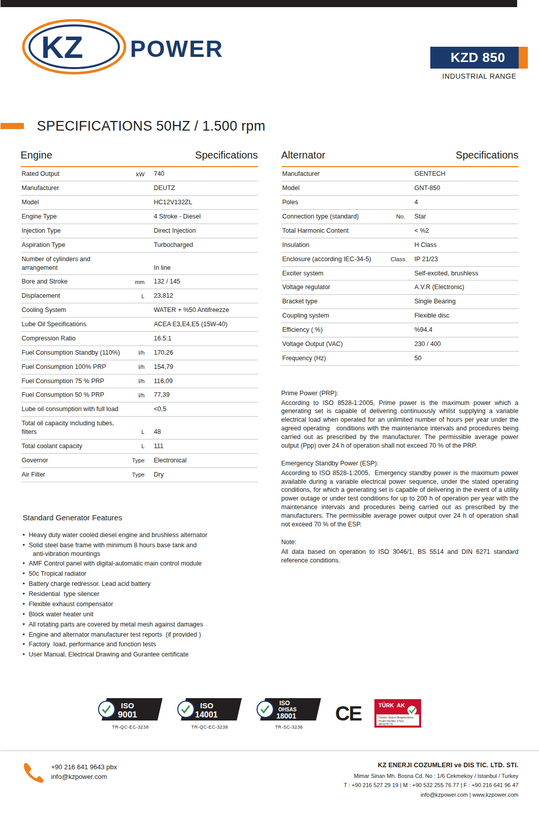KZ POWER
KZD 850
INDUSTRIAL RANGE
SPECIFICATIONS 50HZ / 1.500 rpm
Engine Specifications
| Rated Output | kW | 740 |
| Manufacturer | | DEUTZ |
| Model | | HC12V132ZL |
| Engine Type | | 4 Stroke - Diesel |
| Injection Type | | Direct Injection |
| Aspiration Type | | Turbocharged |
| Number of cylinders and arrangement | | In line |
| Bore and Stroke | mm | 132 / 145 |
| Displacement | L | 23,812 |
| Cooling System | | WATER + %50 Antifreezze |
| Lube Oil Specifications | | ACEA E3,E4,E5 (15W-40) |
| Compression Ratio | | 16.5:1 |
| Fuel Consumption Standby (110%) | l/h | 170,26 |
| Fuel Consumption 100% PRP | l/h | 154,79 |
| Fuel Consumption 75 % PRP | l/h | 116,09 |
| Fuel Consumption 50 % PRP | l/h | 77,39 |
| Lube oil consumption with full load | | <0,5 |
| Total oil capacity including tubes, filters | L | 48 |
| Total coolant capacity | L | 111 |
| Governor | Type | Electronical |
| Air Filter | Type | Dry |
Standard Generator Features
Heavy duty water cooled diesel engine and brushless alternator
Solid steel base frame with minimum 8 hours base tank andanti-vibration mountings
AMF Control panel with digital-automatic main control module
50c Tropical radiator
Battery charge redressor. Lead acid battery
Residential type silencer
Flexible exhaust compensator
Block water heater unit
All rotating parts are covered by metal mesh against damages
Engine and alternator manufacturer test reports (if provided )
Factory load, performance and function tests
User Manual, Electrical Drawing and Gurantee certificate
Alternator Specifications
| Manufacturer | | GENTECH |
| Model | | GNT-850 |
| Poles | | 4 |
| Connection type (standard) | No. | Star |
| Total Harmonic Content | | < %2 |
| Insulation | | H Class |
| Enclosure (according IEC-34-5) | Class | IP 21/23 |
| Exciter system | | Self-excited, brushless |
| Voltage regulator | | A.V.R (Electronic) |
| Bracket type | | Single Bearing |
| Coupling system | | Flexible disc |
| Efficiency ( %) | | %94,4 |
| Voltage Output (VAC) | | 230 / 400 |
| Frequency (Hz) | | 50 |
Prime Power (PRP):
According to ISO 8528-1:2005, Prime power is the maximum power which a generating set is capable of delivering continuously whilst supplying a variable electrical load when operated for an unlimited number of hours per year under the agreed operating conditions with the maintenance intervals and procedures being carried out as prescribed by the manufacturer. The permissible average power output (Ppp) over 24 h of operation shall not exceed 70 % of the PRP.
Emergency Standby Power (ESP):
According to ISO 8528-1:2005, Emergency standby power is the maximum power available during a variable electrical power sequence, under the stated operating conditions, for which a generating set is capable of delivering in the event of a utility power outage or under test conditions for up to 200 h of operation per year with the maintenance intervals and procedures being carried out as prescribed by the manufacturers. The permissible average power output over 24 h of operation shall not exceed 70 % of the ESP.
Note:
All data based on operation to ISO 3046/1, BS 5514 and DIN 6271 standard reference conditions.
ISO 9001
TR-QC-EC-3238
ISO 14001
TR-QC-EC-3238
ISO OHSAS 18001
TR-SC-3238
CE
TÜRK AK Yonetim Sistemi Belgelendirme TS EN ISO/IEC 17021 AB-0279-YS
+90 216 641 9643 pbx
info@kzpower.com
KZ ENERJI COZUMLERI ve DIS TIC. LTD. STI.
Mimar Sinan Mh. Bosna Cd. No : 1/6 Cekmekoy / Istanbul / Turkey
T : +90 216 527 29 19 | M : +90 532 255 76 77 | F : +90 216 641 96 47
info@kzpower.com | www.kzpower.com